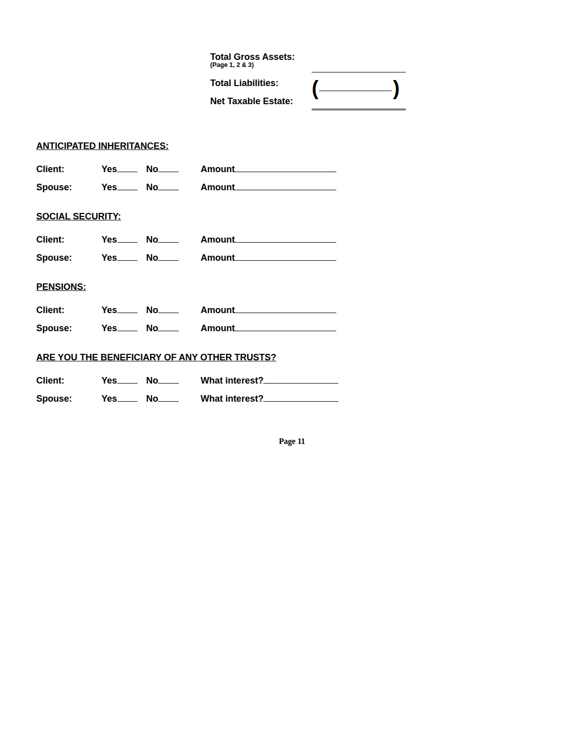| Total Gross Assets: (Page 1, 2 & 3) | |
| Total Liabilities: | ( ) |
| Net Taxable Estate: | |
ANTICIPATED INHERITANCES:
| Client: | Yes No | Amount |
| Spouse: | Yes No | Amount |
SOCIAL SECURITY:
| Client: | Yes No | Amount |
| Spouse: | Yes No | Amount |
PENSIONS:
| Client: | Yes No | Amount |
| Spouse: | Yes No | Amount |
ARE YOU THE BENEFICIARY OF ANY OTHER TRUSTS?
| Client: | Yes No | What interest? |
| Spouse: | Yes No | What interest? |
Page 11